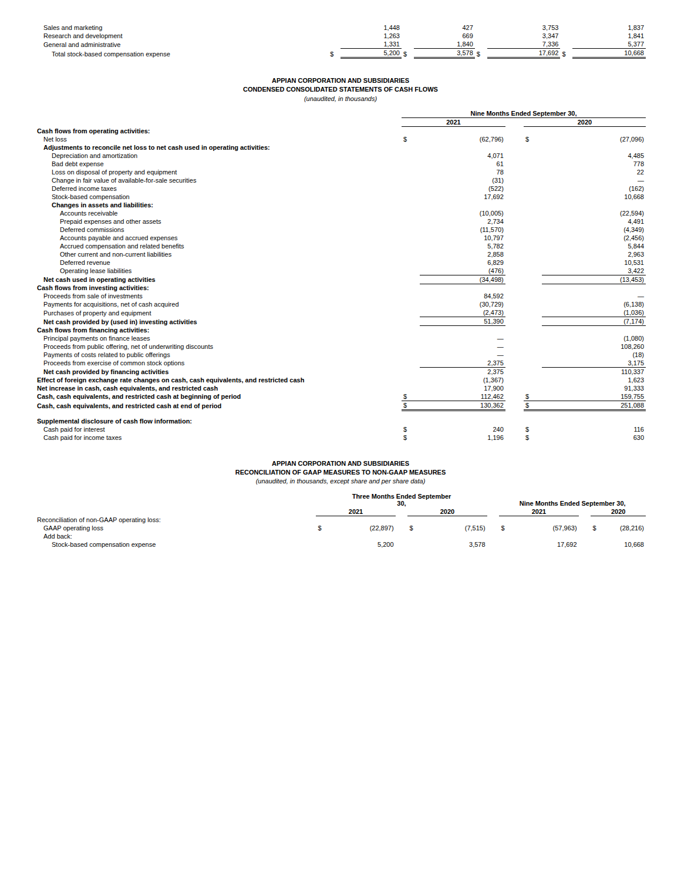| Sales and marketing | | 1,448 | | 427 | | 3,753 | | 1,837 |
| Research and development | | 1,263 | | 669 | | 3,347 | | 1,841 |
| General and administrative | | 1,331 | | 1,840 | | 7,336 | | 5,377 |
| Total stock-based compensation expense | $ | 5,200 | $ | 3,578 | $ | 17,692 | $ | 10,668 |
APPIAN CORPORATION AND SUBSIDIARIES
CONDENSED CONSOLIDATED STATEMENTS OF CASH FLOWS
(unaudited, in thousands)
| | | Nine Months Ended September 30, |
| | | 2021 | | 2020 |
| Cash flows from operating activities: | | | | | | |
| Net loss | | $ | (62,796) | | $ | (27,096) |
| Adjustments to reconcile net loss to net cash used in operating activities: | | | | | | |
| Depreciation and amortization | | | 4,071 | | | 4,485 |
| Bad debt expense | | | 61 | | | 778 |
| Loss on disposal of property and equipment | | | 78 | | | 22 |
| Change in fair value of available-for-sale securities | | | (31) | | | — |
| Deferred income taxes | | | (522) | | | (162) |
| Stock-based compensation | | | 17,692 | | | 10,668 |
| Changes in assets and liabilities: | | | | | | |
| Accounts receivable | | | (10,005) | | | (22,594) |
| Prepaid expenses and other assets | | | 2,734 | | | 4,491 |
| Deferred commissions | | | (11,570) | | | (4,349) |
| Accounts payable and accrued expenses | | | 10,797 | | | (2,456) |
| Accrued compensation and related benefits | | | 5,782 | | | 5,844 |
| Other current and non-current liabilities | | | 2,858 | | | 2,963 |
| Deferred revenue | | | 6,829 | | | 10,531 |
| Operating lease liabilities | | | (476) | | | 3,422 |
| Net cash used in operating activities | | | (34,498) | | | (13,453) |
| Cash flows from investing activities: | | | | | | |
| Proceeds from sale of investments | | | 84,592 | | | — |
| Payments for acquisitions, net of cash acquired | | | (30,729) | | | (6,138) |
| Purchases of property and equipment | | | (2,473) | | | (1,036) |
| Net cash provided by (used in) investing activities | | | 51,390 | | | (7,174) |
| Cash flows from financing activities: | | | | | | |
| Principal payments on finance leases | | | — | | | (1,080) |
| Proceeds from public offering, net of underwriting discounts | | | — | | | 108,260 |
| Payments of costs related to public offerings | | | — | | | (18) |
| Proceeds from exercise of common stock options | | | 2,375 | | | 3,175 |
| Net cash provided by financing activities | | | 2,375 | | | 110,337 |
| Effect of foreign exchange rate changes on cash, cash equivalents, and restricted cash | | | (1,367) | | | 1,623 |
| Net increase in cash, cash equivalents, and restricted cash | | | 17,900 | | | 91,333 |
| Cash, cash equivalents, and restricted cash at beginning of period | | $ | 112,462 | | $ | 159,755 |
| Cash, cash equivalents, and restricted cash at end of period | | $ | 130,362 | | $ | 251,088 |
| Supplemental disclosure of cash flow information: | | | | | | |
| Cash paid for interest | | $ | 240 | | $ | 116 |
| Cash paid for income taxes | | $ | 1,196 | | $ | 630 |
APPIAN CORPORATION AND SUBSIDIARIES
RECONCILIATION OF GAAP MEASURES TO NON-GAAP MEASURES
(unaudited, in thousands, except share and per share data)
| | | Three Months Ended September 30, | | Nine Months Ended September 30, |
| | | 2021 | | 2020 | | 2021 | | 2020 |
| Reconciliation of non-GAAP operating loss: | | | | | | | | | | | | |
| GAAP operating loss | | $ | (22,897) | | $ | (7,515) | | $ | (57,963) | | $ | (28,216) |
| Add back: | | | | | | | | | | | | |
| Stock-based compensation expense | | | 5,200 | | | 3,578 | | | 17,692 | | | 10,668 |